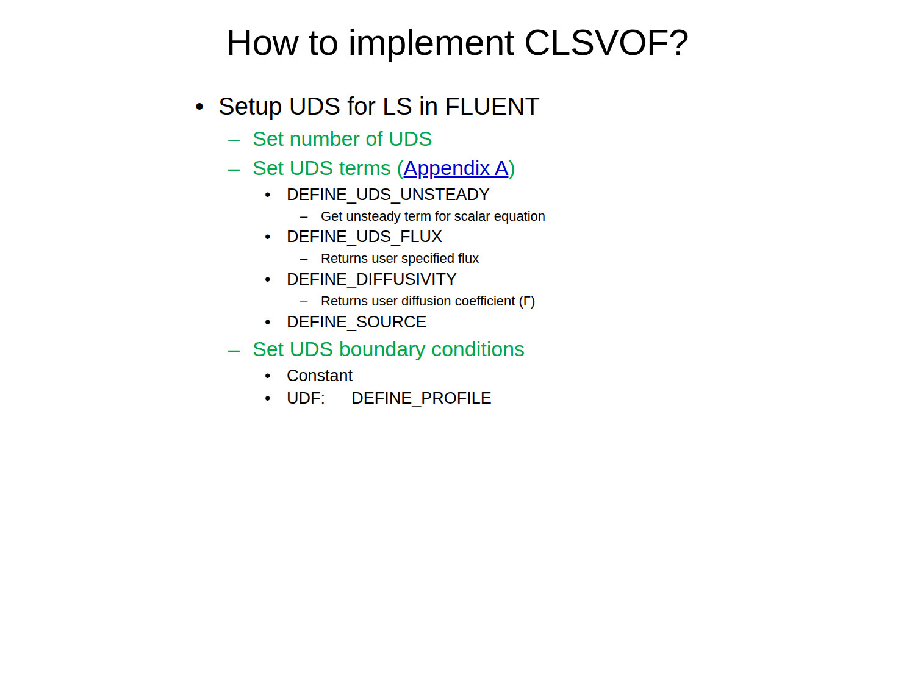How to implement CLSVOF?
Setup UDS for LS in FLUENT
Set number of UDS
Set UDS terms (Appendix A)
DEFINE_UDS_UNSTEADY
Get unsteady term for scalar equation
DEFINE_UDS_FLUX
Returns user specified flux
DEFINE_DIFFUSIVITY
Returns user diffusion coefficient (Γ)
DEFINE_SOURCE
Set UDS boundary conditions
Constant
UDF: DEFINE_PROFILE